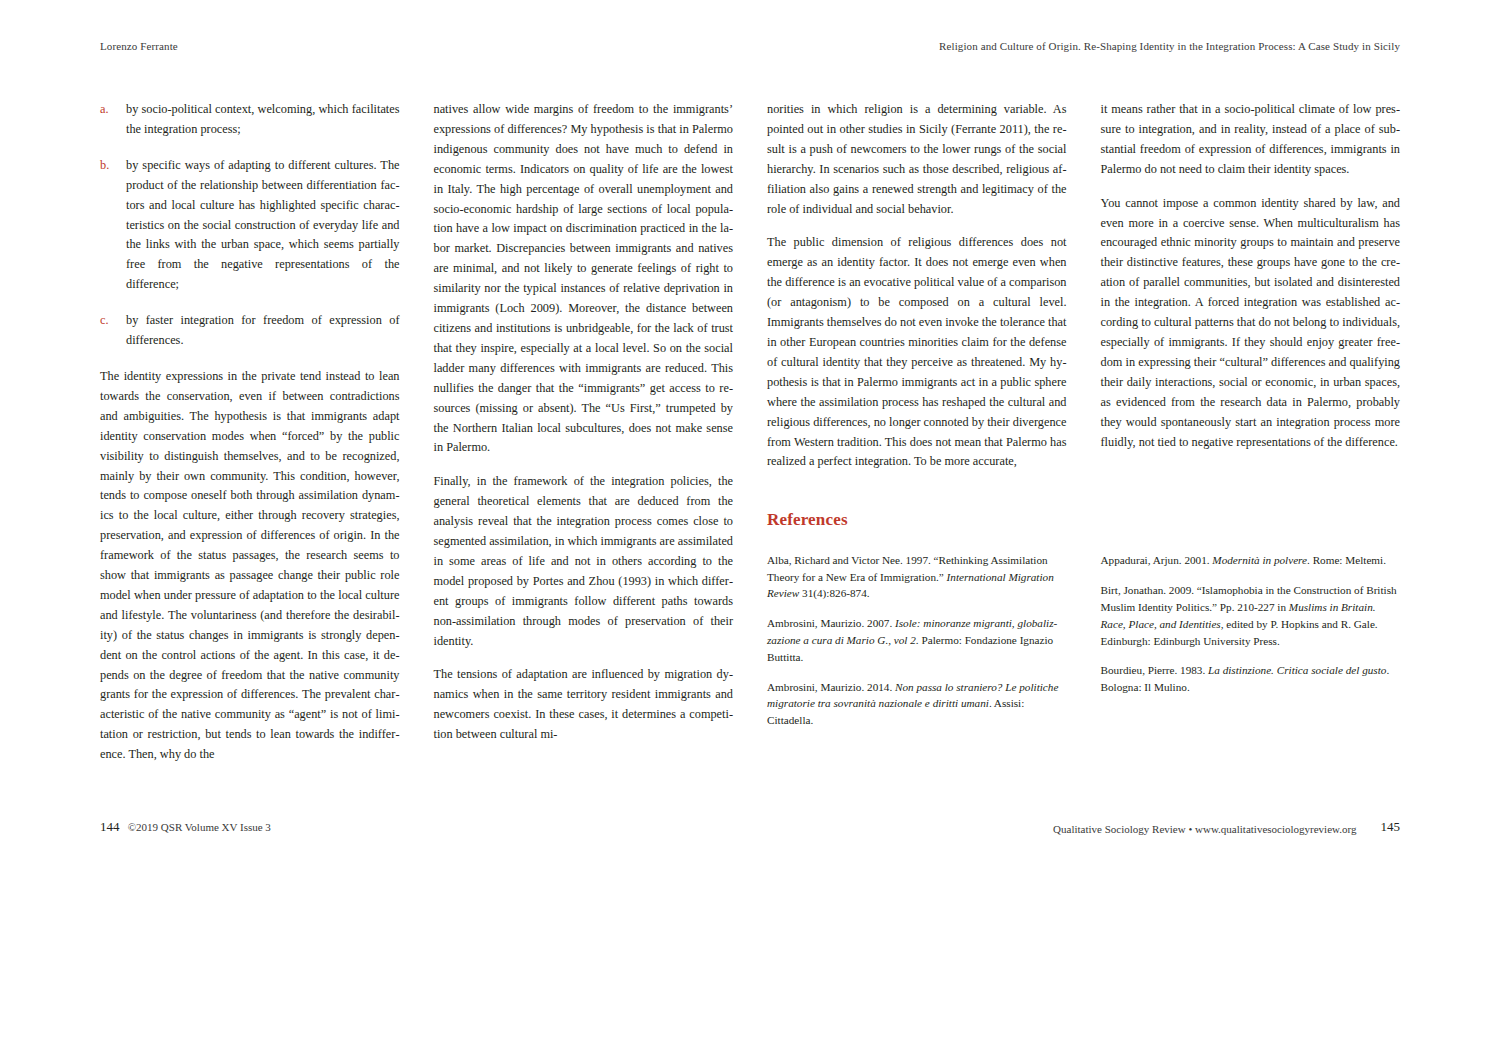Lorenzo Ferrante
Religion and Culture of Origin. Re-Shaping Identity in the Integration Process: A Case Study in Sicily
a. by socio-political context, welcoming, which facilitates the integration process;
b. by specific ways of adapting to different cultures. The product of the relationship between differentiation factors and local culture has highlighted specific characteristics on the social construction of everyday life and the links with the urban space, which seems partially free from the negative representations of the difference;
c. by faster integration for freedom of expression of differences.
The identity expressions in the private tend instead to lean towards the conservation, even if between contradictions and ambiguities. The hypothesis is that immigrants adapt identity conservation modes when “forced” by the public visibility to distinguish themselves, and to be recognized, mainly by their own community. This condition, however, tends to compose oneself both through assimilation dynamics to the local culture, either through recovery strategies, preservation, and expression of differences of origin. In the framework of the status passages, the research seems to show that immigrants as passagee change their public role model when under pressure of adaptation to the local culture and lifestyle. The voluntariness (and therefore the desirability) of the status changes in immigrants is strongly dependent on the control actions of the agent. In this case, it depends on the degree of freedom that the native community grants for the expression of differences. The prevalent characteristic of the native community as “agent” is not of limitation or restriction, but tends to lean towards the indifference. Then, why do the
natives allow wide margins of freedom to the immigrants’ expressions of differences? My hypothesis is that in Palermo indigenous community does not have much to defend in economic terms. Indicators on quality of life are the lowest in Italy. The high percentage of overall unemployment and socio-economic hardship of large sections of local population have a low impact on discrimination practiced in the labor market. Discrepancies between immigrants and natives are minimal, and not likely to generate feelings of right to similarity nor the typical instances of relative deprivation in immigrants (Loch 2009). Moreover, the distance between citizens and institutions is unbridgeable, for the lack of trust that they inspire, especially at a local level. So on the social ladder many differences with immigrants are reduced. This nullifies the danger that the “immigrants” get access to resources (missing or absent). The “Us First,” trumpeted by the Northern Italian local subcultures, does not make sense in Palermo.
Finally, in the framework of the integration policies, the general theoretical elements that are deduced from the analysis reveal that the integration process comes close to segmented assimilation, in which immigrants are assimilated in some areas of life and not in others according to the model proposed by Portes and Zhou (1993) in which different groups of immigrants follow different paths towards non-assimilation through modes of preservation of their identity.
The tensions of adaptation are influenced by migration dynamics when in the same territory resident immigrants and newcomers coexist. In these cases, it determines a competition between cultural mi-
norities in which religion is a determining variable. As pointed out in other studies in Sicily (Ferrante 2011), the result is a push of newcomers to the lower rungs of the social hierarchy. In scenarios such as those described, religious affiliation also gains a renewed strength and legitimacy of the role of individual and social behavior.
The public dimension of religious differences does not emerge as an identity factor. It does not emerge even when the difference is an evocative political value of a comparison (or antagonism) to be composed on a cultural level. Immigrants themselves do not even invoke the tolerance that in other European countries minorities claim for the defense of cultural identity that they perceive as threatened. My hypothesis is that in Palermo immigrants act in a public sphere where the assimilation process has reshaped the cultural and religious differences, no longer connoted by their divergence from Western tradition. This does not mean that Palermo has realized a perfect integration. To be more accurate,
References
Alba, Richard and Victor Nee. 1997. “Rethinking Assimilation Theory for a New Era of Immigration.” International Migration Review 31(4):826-874.
Ambrosini, Maurizio. 2007. Isole: minoranze migranti, globalizzazione a cura di Mario G., vol 2. Palermo: Fondazione Ignazio Buttitta.
Ambrosini, Maurizio. 2014. Non passa lo straniero? Le politiche migratorie tra sovranità nazionale e diritti umani. Assisi: Cittadella.
it means rather that in a socio-political climate of low pressure to integration, and in reality, instead of a place of substantial freedom of expression of differences, immigrants in Palermo do not need to claim their identity spaces.
You cannot impose a common identity shared by law, and even more in a coercive sense. When multiculturalism has encouraged ethnic minority groups to maintain and preserve their distinctive features, these groups have gone to the creation of parallel communities, but isolated and disinterested in the integration. A forced integration was established according to cultural patterns that do not belong to individuals, especially of immigrants. If they should enjoy greater freedom in expressing their “cultural” differences and qualifying their daily interactions, social or economic, in urban spaces, as evidenced from the research data in Palermo, probably they would spontaneously start an integration process more fluidly, not tied to negative representations of the difference.
Appadurai, Arjun. 2001. Modernità in polvere. Rome: Meltemi.
Birt, Jonathan. 2009. “Islamophobia in the Construction of British Muslim Identity Politics.” Pp. 210-227 in Muslims in Britain. Race, Place, and Identities, edited by P. Hopkins and R. Gale. Edinburgh: Edinburgh University Press.
Bourdieu, Pierre. 1983. La distinzione. Critica sociale del gusto. Bologna: Il Mulino.
144 ©2019 QSR Volume XV Issue 3
Qualitative Sociology Review • www.qualitativesociologyreview.org
145